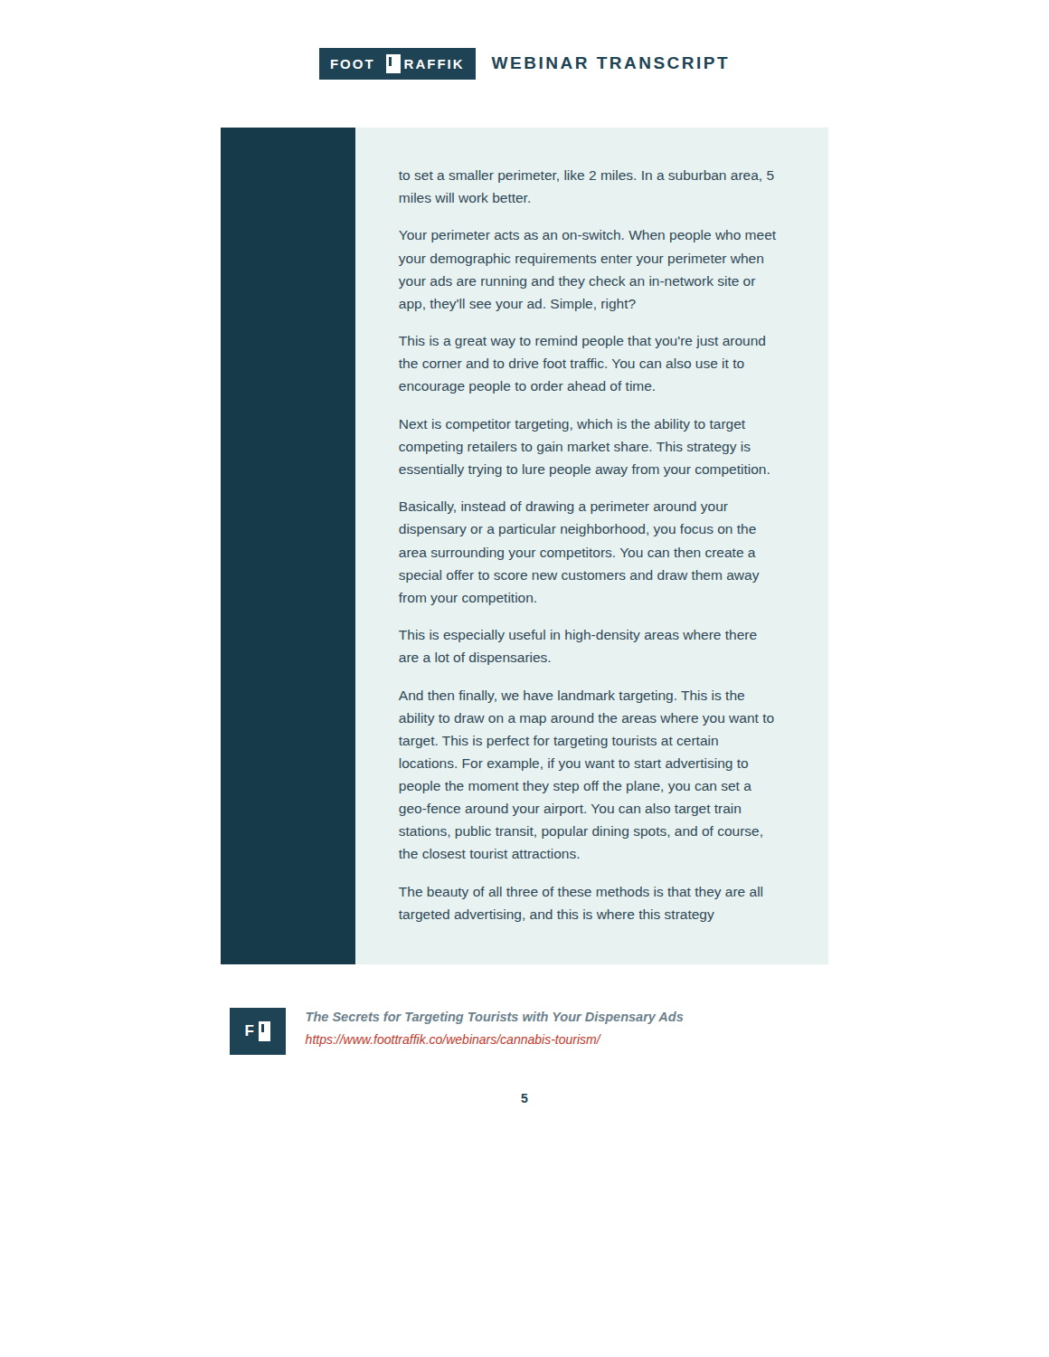FOOT RAFFIK
Webinar Transcript
to set a smaller perimeter, like 2 miles. In a suburban area, 5 miles will work better.
Your perimeter acts as an on-switch. When people who meet your demographic requirements enter your perimeter when your ads are running and they check an in-network site or app, they'll see your ad. Simple, right?
This is a great way to remind people that you're just around the corner and to drive foot traffic. You can also use it to encourage people to order ahead of time.
Next is competitor targeting, which is the ability to target competing retailers to gain market share. This strategy is essentially trying to lure people away from your competition.
Basically, instead of drawing a perimeter around your dispensary or a particular neighborhood, you focus on the area surrounding your competitors. You can then create a special offer to score new customers and draw them away from your competition.
This is especially useful in high-density areas where there are a lot of dispensaries.
And then finally, we have landmark targeting. This is the ability to draw on a map around the areas where you want to target. This is perfect for targeting tourists at certain locations. For example, if you want to start advertising to people the moment they step off the plane, you can set a geo-fence around your airport. You can also target train stations, public transit, popular dining spots, and of course, the closest tourist attractions.
The beauty of all three of these methods is that they are all targeted advertising, and this is where this strategy
F
The Secrets for Targeting Tourists with Your Dispensary Ads
https://www.foottraffik.co/webinars/cannabis-tourism/
5